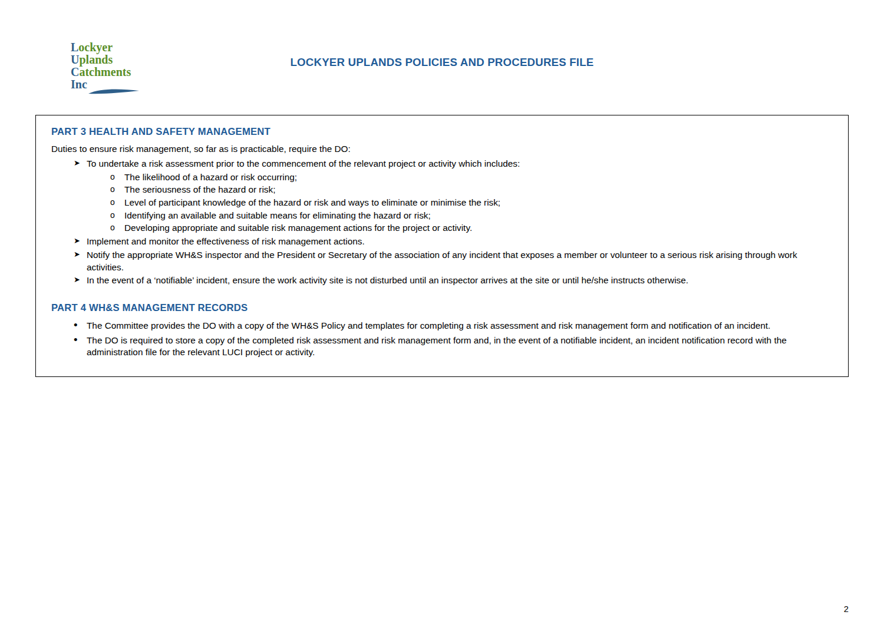Lockyer
Uplands
Catchments
Inc
LOCKYER UPLANDS POLICIES AND PROCEDURES FILE
PART 3 HEALTH AND SAFETY MANAGEMENT
Duties to ensure risk management, so far as is practicable, require the DO:
To undertake a risk assessment prior to the commencement of the relevant project or activity which includes:
The likelihood of a hazard or risk occurring;
The seriousness of the hazard or risk;
Level of participant knowledge of the hazard or risk and ways to eliminate or minimise the risk;
Identifying an available and suitable means for eliminating the hazard or risk;
Developing appropriate and suitable risk management actions for the project or activity.
Implement and monitor the effectiveness of risk management actions.
Notify the appropriate WH&S inspector and the President or Secretary of the association of any incident that exposes a member or volunteer to a serious risk arising through work activities.
In the event of a ‘notifiable’ incident, ensure the work activity site is not disturbed until an inspector arrives at the site or until he/she instructs otherwise.
PART 4 WH&S MANAGEMENT RECORDS
The Committee provides the DO with a copy of the WH&S Policy and templates for completing a risk assessment and risk management form and notification of an incident.
The DO is required to store a copy of the completed risk assessment and risk management form and, in the event of a notifiable incident, an incident notification record with the administration file for the relevant LUCI project or activity.
2